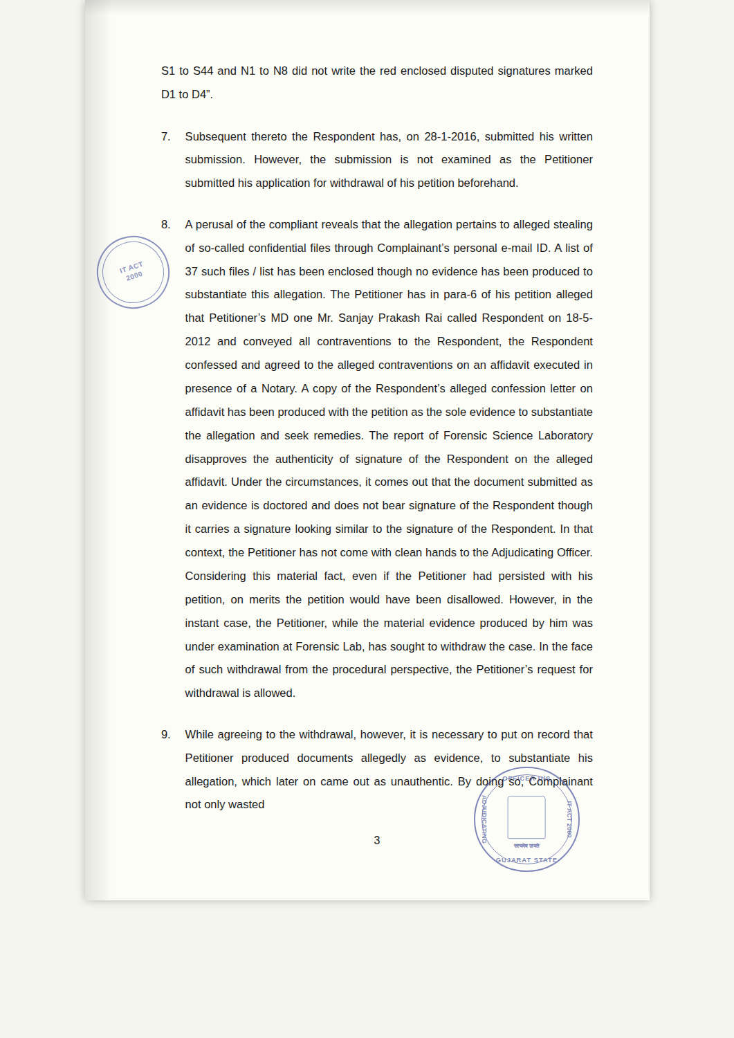IT ACT
2000
S1 to S44 and N1 to N8 did not write the red enclosed disputed signatures marked D1 to D4”.
7. Subsequent thereto the Respondent has, on 28-1-2016, submitted his written submission. However, the submission is not examined as the Petitioner submitted his application for withdrawal of his petition beforehand.
8. A perusal of the compliant reveals that the allegation pertains to alleged stealing of so-called confidential files through Complainant’s personal e-mail ID. A list of 37 such files / list has been enclosed though no evidence has been produced to substantiate this allegation. The Petitioner has in para-6 of his petition alleged that Petitioner’s MD one Mr. Sanjay Prakash Rai called Respondent on 18-5-2012 and conveyed all contraventions to the Respondent, the Respondent confessed and agreed to the alleged contraventions on an affidavit executed in presence of a Notary. A copy of the Respondent’s alleged confession letter on affidavit has been produced with the petition as the sole evidence to substantiate the allegation and seek remedies. The report of Forensic Science Laboratory disapproves the authenticity of signature of the Respondent on the alleged affidavit. Under the circumstances, it comes out that the document submitted as an evidence is doctored and does not bear signature of the Respondent though it carries a signature looking similar to the signature of the Respondent. In that context, the Petitioner has not come with clean hands to the Adjudicating Officer. Considering this material fact, even if the Petitioner had persisted with his petition, on merits the petition would have been disallowed. However, in the instant case, the Petitioner, while the material evidence produced by him was under examination at Forensic Lab, has sought to withdraw the case. In the face of such withdrawal from the procedural perspective, the Petitioner’s request for withdrawal is allowed.
9. While agreeing to the withdrawal, however, it is necessary to put on record that Petitioner produced documents allegedly as evidence, to substantiate his allegation, which later on came out as unauthentic. By doing so, Complainant not only wasted
3
OFFICER U/S
ADJUDICATING
IT ACT 2000
सत्यमेव जयते
GUJARAT STATE